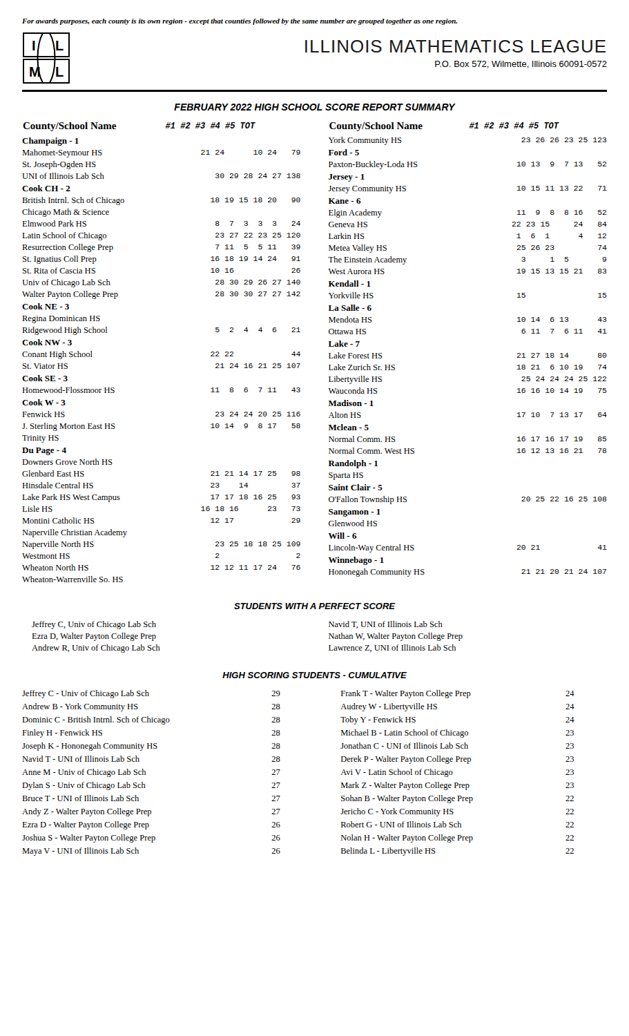For awards purposes, each county is its own region - except that counties followed by the same number are grouped together as one region.
I L M L
ILLINOIS MATHEMATICS LEAGUE
P.O. Box 572, Wilmette, Illinois 60091-0572
FEBRUARY 2022 HIGH SCHOOL SCORE REPORT SUMMARY
| County/School Name | #1 #2 #3 #4 #5 TOT |
| --- | --- |
| Champaign - 1 | |
| Mahomet-Seymour HS | 21 24 10 24 79 |
| St. Joseph-Ogden HS | |
| UNI of Illinois Lab Sch | 30 29 28 24 27 138 |
| Cook CH - 2 | |
| British Intrnl. Sch of Chicago | 18 19 15 18 20 90 |
| Chicago Math & Science | |
| Elmwood Park HS | 8 7 3 3 3 24 |
| Latin School of Chicago | 23 27 22 23 25 120 |
| Resurrection College Prep | 7 11 5 5 11 39 |
| St. Ignatius Coll Prep | 16 18 19 14 24 91 |
| St. Rita of Cascia HS | 10 16 26 |
| Univ of Chicago Lab Sch | 28 30 29 26 27 140 |
| Walter Payton College Prep | 28 30 30 27 27 142 |
| Cook NE - 3 | |
| Regina Dominican HS | |
| Ridgewood High School | 5 2 4 4 6 21 |
| Cook NW - 3 | |
| Conant High School | 22 22 44 |
| St. Viator HS | 21 24 16 21 25 107 |
| Cook SE - 3 | |
| Homewood-Flossmoor HS | 11 8 6 7 11 43 |
| Cook W - 3 | |
| Fenwick HS | 23 24 24 20 25 116 |
| J. Sterling Morton East HS | 10 14 9 8 17 58 |
| Trinity HS | |
| Du Page - 4 | |
| Downers Grove North HS | |
| Glenbard East HS | 21 21 14 17 25 98 |
| Hinsdale Central HS | 23 14 37 |
| Lake Park HS West Campus | 17 17 18 16 25 93 |
| Lisle HS | 16 18 16 23 73 |
| Montini Catholic HS | 12 17 29 |
| Naperville Christian Academy | |
| Naperville North HS | 23 25 18 18 25 109 |
| Westmont HS | 2 2 |
| Wheaton North HS | 12 12 11 17 24 76 |
| Wheaton-Warrenville So. HS | |
| County/School Name | #1 #2 #3 #4 #5 TOT |
| --- | --- |
| York Community HS | 23 26 26 23 25 123 |
| Ford - 5 | |
| Paxton-Buckley-Loda HS | 10 13 9 7 13 52 |
| Jersey - 1 | |
| Jersey Community HS | 10 15 11 13 22 71 |
| Kane - 6 | |
| Elgin Academy | 11 9 8 8 16 52 |
| Geneva HS | 22 23 15 24 84 |
| Larkin HS | 1 6 1 4 12 |
| Metea Valley HS | 25 26 23 74 |
| The Einstein Academy | 3 1 5 9 |
| West Aurora HS | 19 15 13 15 21 83 |
| Kendall - 1 | |
| Yorkville HS | 15 15 |
| La Salle - 6 | |
| Mendota HS | 10 14 6 13 43 |
| Ottawa HS | 6 11 7 6 11 41 |
| Lake - 7 | |
| Lake Forest HS | 21 27 18 14 80 |
| Lake Zurich Sr. HS | 18 21 6 10 19 74 |
| Libertyville HS | 25 24 24 24 25 122 |
| Wauconda HS | 16 16 10 14 19 75 |
| Madison - 1 | |
| Alton HS | 17 10 7 13 17 64 |
| Mclean - 5 | |
| Normal Comm. HS | 16 17 16 17 19 85 |
| Normal Comm. West HS | 16 12 13 16 21 78 |
| Randolph - 1 | |
| Sparta HS | |
| Saint Clair - 5 | |
| O'Fallon Township HS | 20 25 22 16 25 108 |
| Sangamon - 1 | |
| Glenwood HS | |
| Will - 6 | |
| Lincoln-Way Central HS | 20 21 41 |
| Winnebago - 1 | |
| Hononegah Community HS | 21 21 20 21 24 107 |
STUDENTS WITH A PERFECT SCORE
Jeffrey C, Univ of Chicago Lab Sch
Ezra D, Walter Payton College Prep
Andrew R, Univ of Chicago Lab Sch
Navid T, UNI of Illinois Lab Sch
Nathan W, Walter Payton College Prep
Lawrence Z, UNI of Illinois Lab Sch
HIGH SCORING STUDENTS - CUMULATIVE
| Jeffrey C - Univ of Chicago Lab Sch | 29 | | Frank T - Walter Payton College Prep | 24 |
| Andrew B - York Community HS | 28 | | Audrey W - Libertyville HS | 24 |
| Dominic C - British Intrnl. Sch of Chicago | 28 | | Toby Y - Fenwick HS | 24 |
| Finley H - Fenwick HS | 28 | | Michael B - Latin School of Chicago | 23 |
| Joseph K - Hononegah Community HS | 28 | | Jonathan C - UNI of Illinois Lab Sch | 23 |
| Navid T - UNI of Illinois Lab Sch | 28 | | Derek P - Walter Payton College Prep | 23 |
| Anne M - Univ of Chicago Lab Sch | 27 | | Avi V - Latin School of Chicago | 23 |
| Dylan S - Univ of Chicago Lab Sch | 27 | | Mark Z - Walter Payton College Prep | 23 |
| Bruce T - UNI of Illinois Lab Sch | 27 | | Sohan B - Walter Payton College Prep | 22 |
| Andy Z - Walter Payton College Prep | 27 | | Jericho C - York Community HS | 22 |
| Ezra D - Walter Payton College Prep | 26 | | Robert G - UNI of Illinois Lab Sch | 22 |
| Joshua S - Walter Payton College Prep | 26 | | Nolan H - Walter Payton College Prep | 22 |
| Maya V - UNI of Illinois Lab Sch | 26 | | Belinda L - Libertyville HS | 22 |